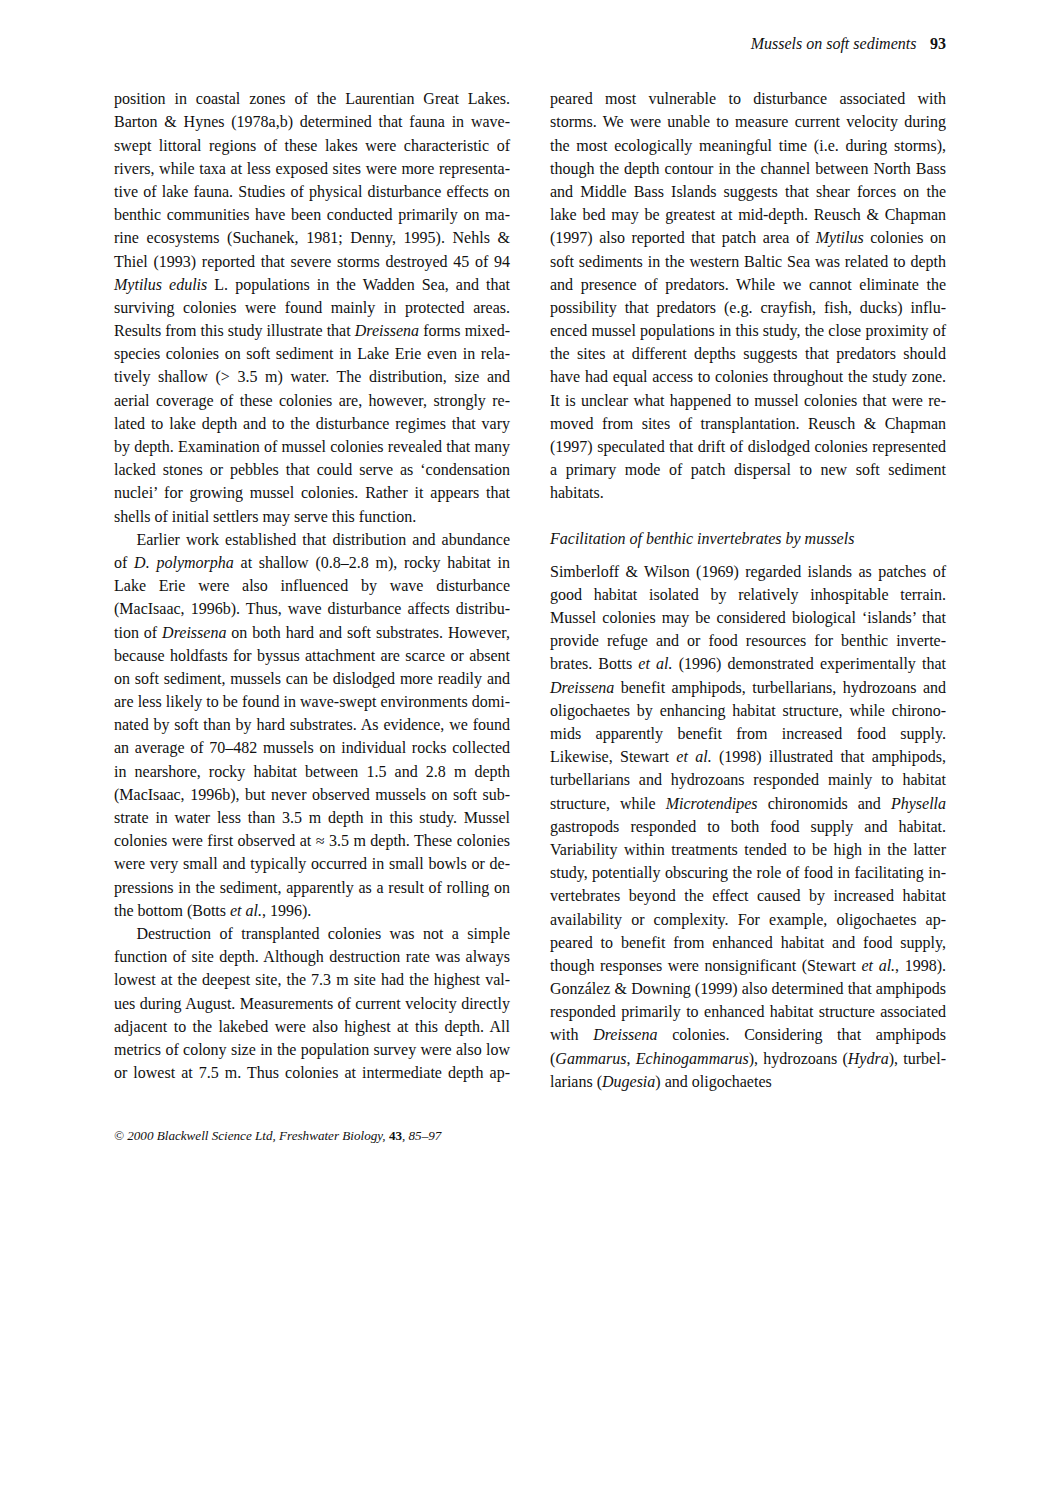Mussels on soft sediments 93
position in coastal zones of the Laurentian Great Lakes. Barton & Hynes (1978a,b) determined that fauna in wave-swept littoral regions of these lakes were characteristic of rivers, while taxa at less exposed sites were more representative of lake fauna. Studies of physical disturbance effects on benthic communities have been conducted primarily on marine ecosystems (Suchanek, 1981; Denny, 1995). Nehls & Thiel (1993) reported that severe storms destroyed 45 of 94 Mytilus edulis L. populations in the Wadden Sea, and that surviving colonies were found mainly in protected areas. Results from this study illustrate that Dreissena forms mixed-species colonies on soft sediment in Lake Erie even in relatively shallow (> 3.5 m) water. The distribution, size and aerial coverage of these colonies are, however, strongly related to lake depth and to the disturbance regimes that vary by depth. Examination of mussel colonies revealed that many lacked stones or pebbles that could serve as ‘condensation nuclei’ for growing mussel colonies. Rather it appears that shells of initial settlers may serve this function.
Earlier work established that distribution and abundance of D. polymorpha at shallow (0.8–2.8 m), rocky habitat in Lake Erie were also influenced by wave disturbance (MacIsaac, 1996b). Thus, wave disturbance affects distribution of Dreissena on both hard and soft substrates. However, because holdfasts for byssus attachment are scarce or absent on soft sediment, mussels can be dislodged more readily and are less likely to be found in wave-swept environments dominated by soft than by hard substrates. As evidence, we found an average of 70–482 mussels on individual rocks collected in nearshore, rocky habitat between 1.5 and 2.8 m depth (MacIsaac, 1996b), but never observed mussels on soft substrate in water less than 3.5 m depth in this study. Mussel colonies were first observed at ≈ 3.5 m depth. These colonies were very small and typically occurred in small bowls or depressions in the sediment, apparently as a result of rolling on the bottom (Botts et al., 1996).
Destruction of transplanted colonies was not a simple function of site depth. Although destruction rate was always lowest at the deepest site, the 7.3 m site had the highest values during August. Measurements of current velocity directly adjacent to the lakebed were also highest at this depth. All metrics of colony size in the population survey were also low or lowest at 7.5 m. Thus colonies at intermediate depth appeared most vulnerable to disturbance associated with storms. We were unable to measure current velocity during the most ecologically meaningful time (i.e. during storms), though the depth contour in the channel between North Bass and Middle Bass Islands suggests that shear forces on the lake bed may be greatest at mid-depth. Reusch & Chapman (1997) also reported that patch area of Mytilus colonies on soft sediments in the western Baltic Sea was related to depth and presence of predators. While we cannot eliminate the possibility that predators (e.g. crayfish, fish, ducks) influenced mussel populations in this study, the close proximity of the sites at different depths suggests that predators should have had equal access to colonies throughout the study zone. It is unclear what happened to mussel colonies that were removed from sites of transplantation. Reusch & Chapman (1997) speculated that drift of dislodged colonies represented a primary mode of patch dispersal to new soft sediment habitats.
Facilitation of benthic invertebrates by mussels
Simberloff & Wilson (1969) regarded islands as patches of good habitat isolated by relatively inhospitable terrain. Mussel colonies may be considered biological ‘islands’ that provide refuge and or food resources for benthic invertebrates. Botts et al. (1996) demonstrated experimentally that Dreissena benefit amphipods, turbellarians, hydrozoans and oligochaetes by enhancing habitat structure, while chironomids apparently benefit from increased food supply. Likewise, Stewart et al. (1998) illustrated that amphipods, turbellarians and hydrozoans responded mainly to habitat structure, while Microtendipes chironomids and Physella gastropods responded to both food supply and habitat. Variability within treatments tended to be high in the latter study, potentially obscuring the role of food in facilitating invertebrates beyond the effect caused by increased habitat availability or complexity. For example, oligochaetes appeared to benefit from enhanced habitat and food supply, though responses were nonsignificant (Stewart et al., 1998). González & Downing (1999) also determined that amphipods responded primarily to enhanced habitat structure associated with Dreissena colonies. Considering that amphipods (Gammarus, Echinogammarus), hydrozoans (Hydra), turbellarians (Dugesia) and oligochaetes
© 2000 Blackwell Science Ltd, Freshwater Biology, 43, 85–97